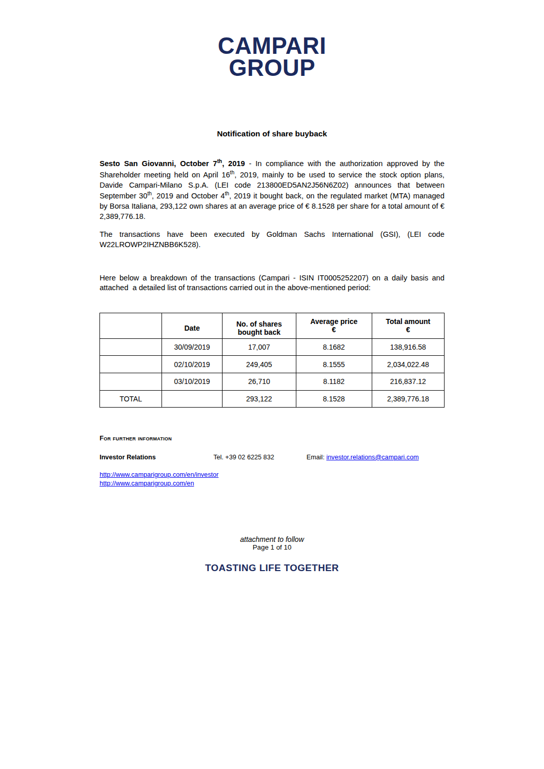CAMPARI
GROUP
Notification of share buyback
Sesto San Giovanni, October 7th, 2019 - In compliance with the authorization approved by the Shareholder meeting held on April 16th, 2019, mainly to be used to service the stock option plans, Davide Campari-Milano S.p.A. (LEI code 213800ED5AN2J56N6Z02) announces that between September 30th, 2019 and October 4th, 2019 it bought back, on the regulated market (MTA) managed by Borsa Italiana, 293,122 own shares at an average price of € 8.1528 per share for a total amount of € 2,389,776.18.
The transactions have been executed by Goldman Sachs International (GSI), (LEI code W22LROWP2IHZNBB6K528).
Here below a breakdown of the transactions (Campari - ISIN IT0005252207) on a daily basis and attached a detailed list of transactions carried out in the above-mentioned period:
| | Date | No. of shares bought back | Average price | Total amount |
| € | € |
| | 30/09/2019 | 17,007 | 8.1682 | 138,916.58 |
| | 02/10/2019 | 249,405 | 8.1555 | 2,034,022.48 |
| | 03/10/2019 | 26,710 | 8.1182 | 216,837.12 |
| TOTAL | | 293,122 | 8.1528 | 2,389,776.18 |
For further information
Investor Relations
Tel. +39 02 6225 832
Email: investor.relations@campari.com
http://www.camparigroup.com/en/investor
http://www.camparigroup.com/en
attachment to follow
Page 1 of 10
TOASTING LIFE TOGETHER